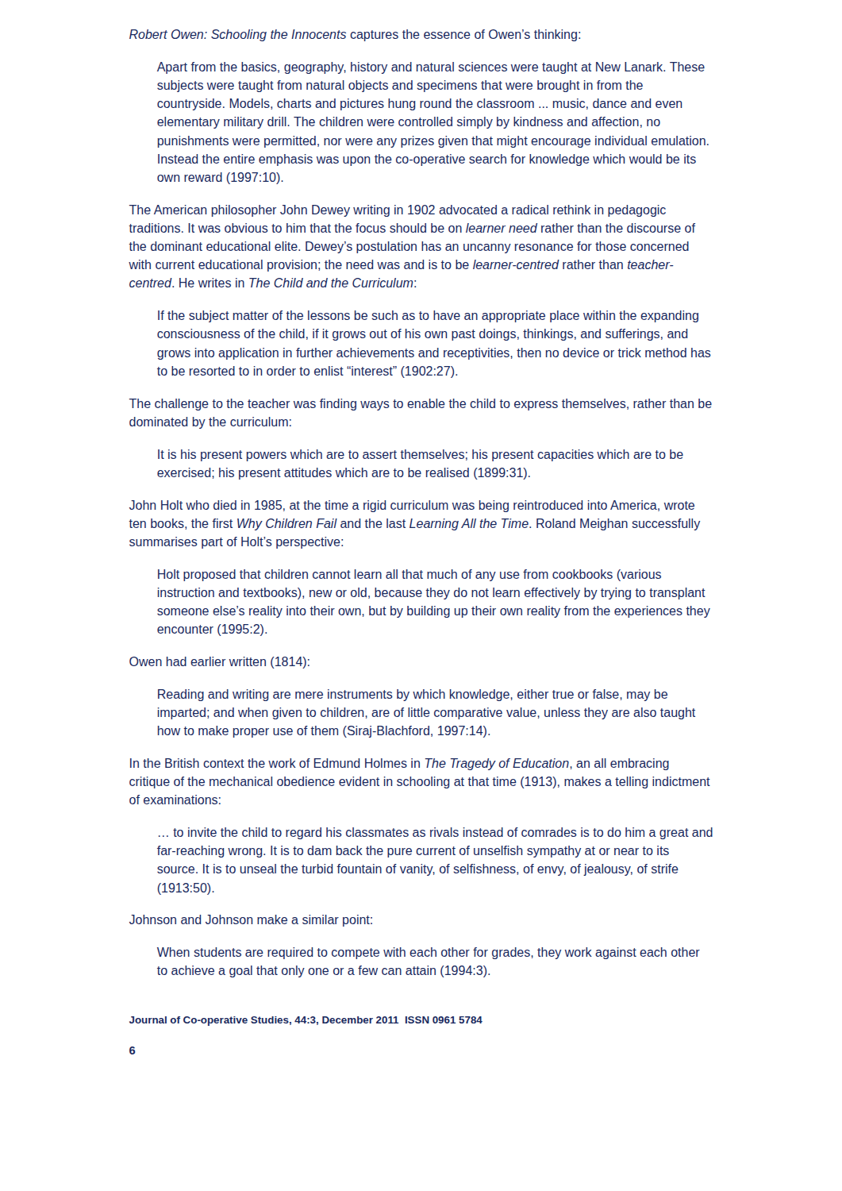Robert Owen: Schooling the Innocents captures the essence of Owen’s thinking:
Apart from the basics, geography, history and natural sciences were taught at New Lanark. These subjects were taught from natural objects and specimens that were brought in from the countryside. Models, charts and pictures hung round the classroom ... music, dance and even elementary military drill. The children were controlled simply by kindness and affection, no punishments were permitted, nor were any prizes given that might encourage individual emulation. Instead the entire emphasis was upon the co-operative search for knowledge which would be its own reward (1997:10).
The American philosopher John Dewey writing in 1902 advocated a radical rethink in pedagogic traditions. It was obvious to him that the focus should be on learner need rather than the discourse of the dominant educational elite. Dewey’s postulation has an uncanny resonance for those concerned with current educational provision; the need was and is to be learner-centred rather than teacher-centred. He writes in The Child and the Curriculum:
If the subject matter of the lessons be such as to have an appropriate place within the expanding consciousness of the child, if it grows out of his own past doings, thinkings, and sufferings, and grows into application in further achievements and receptivities, then no device or trick method has to be resorted to in order to enlist “interest” (1902:27).
The challenge to the teacher was finding ways to enable the child to express themselves, rather than be dominated by the curriculum:
It is his present powers which are to assert themselves; his present capacities which are to be exercised; his present attitudes which are to be realised (1899:31).
John Holt who died in 1985, at the time a rigid curriculum was being reintroduced into America, wrote ten books, the first Why Children Fail and the last Learning All the Time. Roland Meighan successfully summarises part of Holt’s perspective:
Holt proposed that children cannot learn all that much of any use from cookbooks (various instruction and textbooks), new or old, because they do not learn effectively by trying to transplant someone else’s reality into their own, but by building up their own reality from the experiences they encounter (1995:2).
Owen had earlier written (1814):
Reading and writing are mere instruments by which knowledge, either true or false, may be imparted; and when given to children, are of little comparative value, unless they are also taught how to make proper use of them (Siraj-Blachford, 1997:14).
In the British context the work of Edmund Holmes in The Tragedy of Education, an all embracing critique of the mechanical obedience evident in schooling at that time (1913), makes a telling indictment of examinations:
… to invite the child to regard his classmates as rivals instead of comrades is to do him a great and far-reaching wrong. It is to dam back the pure current of unselfish sympathy at or near to its source. It is to unseal the turbid fountain of vanity, of selfishness, of envy, of jealousy, of strife (1913:50).
Johnson and Johnson make a similar point:
When students are required to compete with each other for grades, they work against each other to achieve a goal that only one or a few can attain (1994:3).
Journal of Co-operative Studies, 44:3, December 2011 ISSN 0961 5784
6